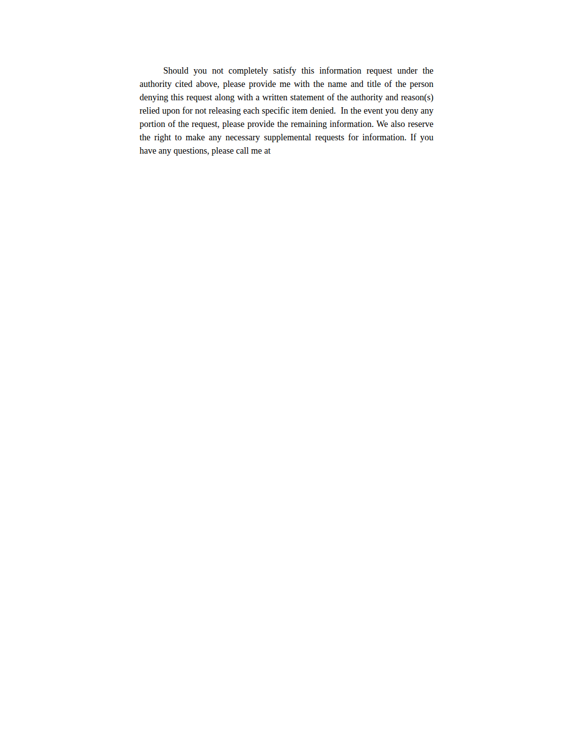Should you not completely satisfy this information request under the authority cited above, please provide me with the name and title of the person denying this request along with a written statement of the authority and reason(s) relied upon for not releasing each specific item denied. In the event you deny any portion of the request, please provide the remaining information. We also reserve the right to make any necessary supplemental requests for information. If you have any questions, please call me at